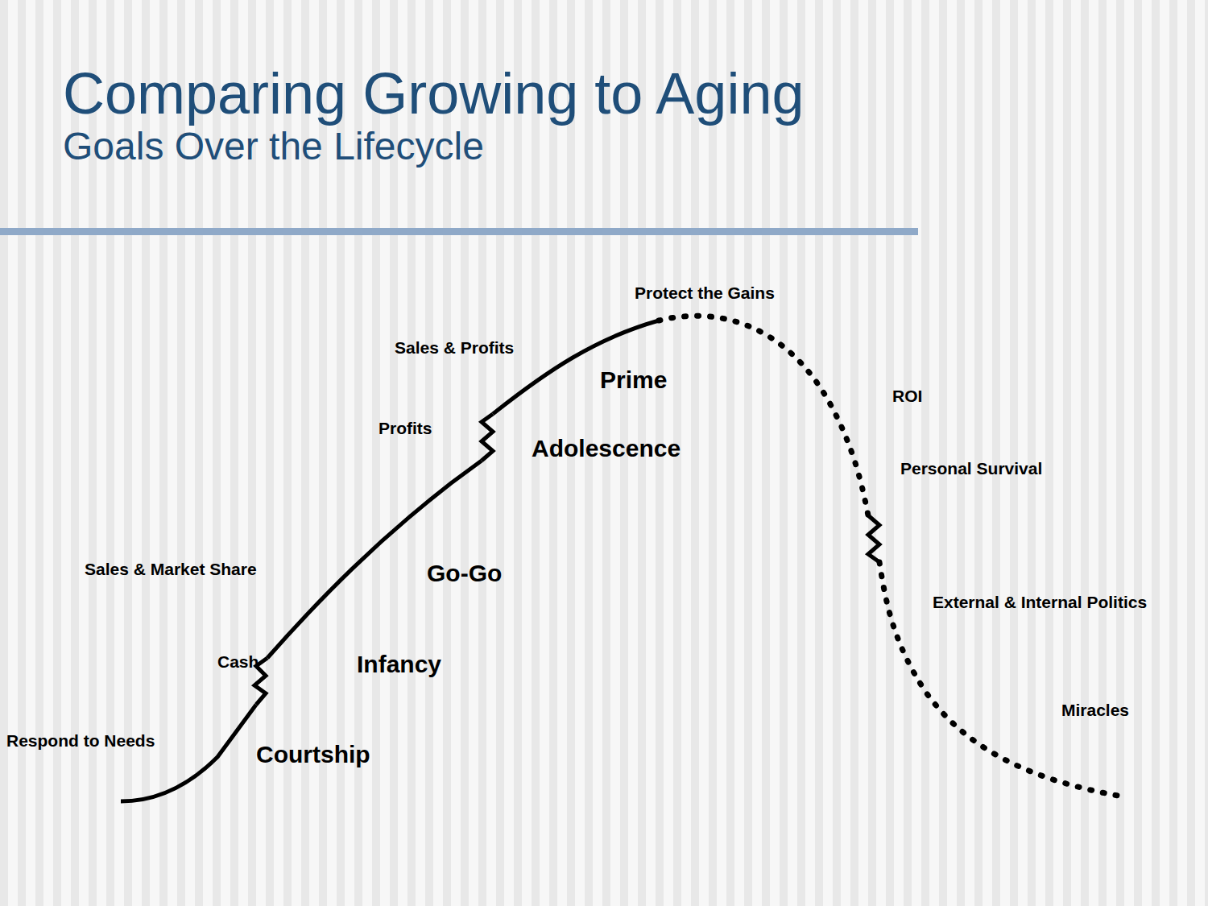Comparing Growing to Aging
Goals Over the Lifecycle
Courtship
Infancy
Go-Go
Adolescence
Prime
Respond to Needs
Cash
Sales & Market Share
Profits
Sales & Profits
Protect the Gains
ROI
Personal Survival
External & Internal Politics
Miracles